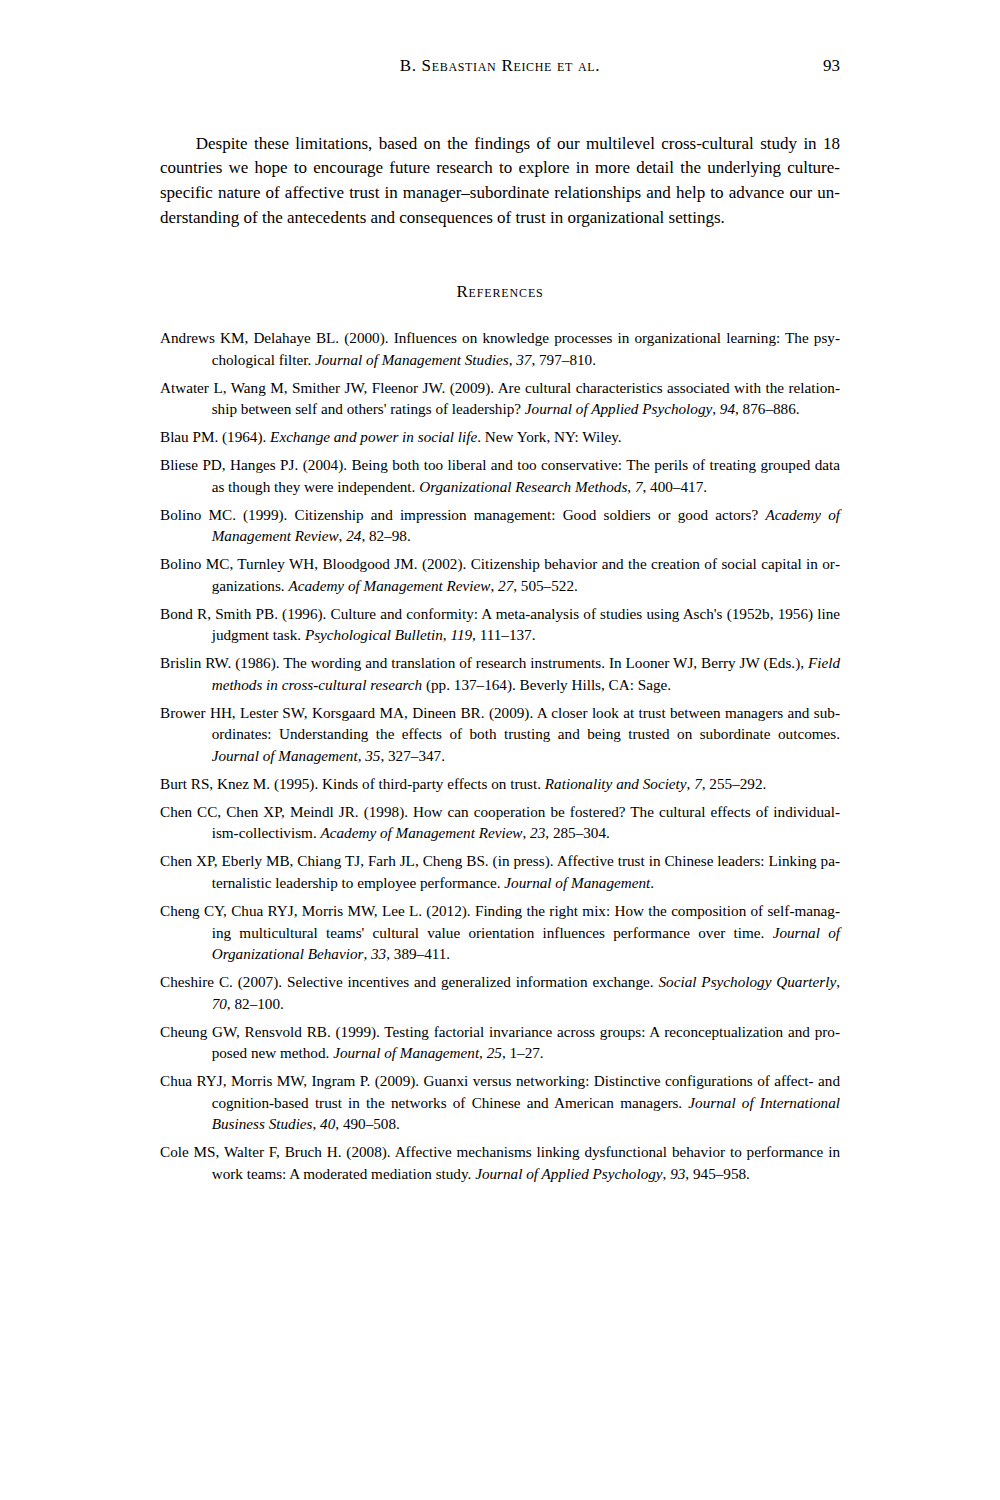B. Sebastian Reiche et al. 93
Despite these limitations, based on the findings of our multilevel cross-cultural study in 18 countries we hope to encourage future research to explore in more detail the underlying culture-specific nature of affective trust in manager–subordinate relationships and help to advance our understanding of the antecedents and consequences of trust in organizational settings.
References
Andrews KM, Delahaye BL. (2000). Influences on knowledge processes in organizational learning: The psychological filter. Journal of Management Studies, 37, 797–810.
Atwater L, Wang M, Smither JW, Fleenor JW. (2009). Are cultural characteristics associated with the relationship between self and others' ratings of leadership? Journal of Applied Psychology, 94, 876–886.
Blau PM. (1964). Exchange and power in social life. New York, NY: Wiley.
Bliese PD, Hanges PJ. (2004). Being both too liberal and too conservative: The perils of treating grouped data as though they were independent. Organizational Research Methods, 7, 400–417.
Bolino MC. (1999). Citizenship and impression management: Good soldiers or good actors? Academy of Management Review, 24, 82–98.
Bolino MC, Turnley WH, Bloodgood JM. (2002). Citizenship behavior and the creation of social capital in organizations. Academy of Management Review, 27, 505–522.
Bond R, Smith PB. (1996). Culture and conformity: A meta-analysis of studies using Asch's (1952b, 1956) line judgment task. Psychological Bulletin, 119, 111–137.
Brislin RW. (1986). The wording and translation of research instruments. In Looner WJ, Berry JW (Eds.), Field methods in cross-cultural research (pp. 137–164). Beverly Hills, CA: Sage.
Brower HH, Lester SW, Korsgaard MA, Dineen BR. (2009). A closer look at trust between managers and subordinates: Understanding the effects of both trusting and being trusted on subordinate outcomes. Journal of Management, 35, 327–347.
Burt RS, Knez M. (1995). Kinds of third-party effects on trust. Rationality and Society, 7, 255–292.
Chen CC, Chen XP, Meindl JR. (1998). How can cooperation be fostered? The cultural effects of individualism-collectivism. Academy of Management Review, 23, 285–304.
Chen XP, Eberly MB, Chiang TJ, Farh JL, Cheng BS. (in press). Affective trust in Chinese leaders: Linking paternalistic leadership to employee performance. Journal of Management.
Cheng CY, Chua RYJ, Morris MW, Lee L. (2012). Finding the right mix: How the composition of self-managing multicultural teams' cultural value orientation influences performance over time. Journal of Organizational Behavior, 33, 389–411.
Cheshire C. (2007). Selective incentives and generalized information exchange. Social Psychology Quarterly, 70, 82–100.
Cheung GW, Rensvold RB. (1999). Testing factorial invariance across groups: A reconceptualization and proposed new method. Journal of Management, 25, 1–27.
Chua RYJ, Morris MW, Ingram P. (2009). Guanxi versus networking: Distinctive configurations of affect- and cognition-based trust in the networks of Chinese and American managers. Journal of International Business Studies, 40, 490–508.
Cole MS, Walter F, Bruch H. (2008). Affective mechanisms linking dysfunctional behavior to performance in work teams: A moderated mediation study. Journal of Applied Psychology, 93, 945–958.